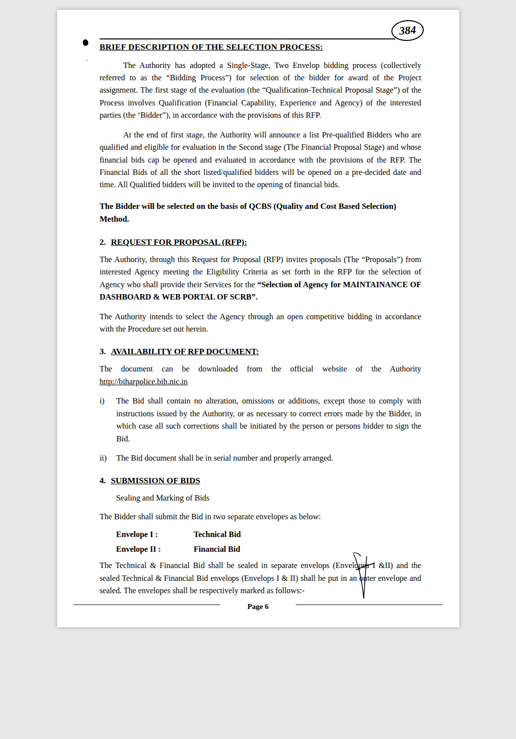384
.
BRIEF DESCRIPTION OF THE SELECTION PROCESS:
The Authority has adopted a Single-Stage, Two Envelop bidding process (collectively referred to as the “Bidding Process”) for selection of the bidder for award of the Project assignment. The first stage of the evaluation (the “Qualification-Technical Proposal Stage”) of the Process involves Qualification (Financial Capability, Experience and Agency) of the interested parties (the ‘Bidder”), in accordance with the provisions of this RFP.
At the end of first stage, the Authority will announce a list Pre-qualified Bidders who are qualified and eligible for evaluation in the Second stage (The Financial Proposal Stage) and whose financial bids cap be opened and evaluated in accordance with the provisions of the RFP. The Financial Bids of all the short listed/qualified bidders will be opened on a pre-decided date and time. All Qualified bidders will be invited to the opening of financial bids.
The Bidder will be selected on the basis of QCBS (Quality and Cost Based Selection) Method.
2. REQUEST FOR PROPOSAL (RFP):
The Authority, through this Request for Proposal (RFP) invites proposals (The “Proposals”) from interested Agency meeting the Eligibility Criteria as set forth in the RFP for the selection of Agency who shall provide their Services for the “Selection of Agency for MAINTAINANCE OF DASHBOARD & WEB PORTAL OF SCRB”.
The Authority intends to select the Agency through an open competitive bidding in accordance with the Procedure set out herein.
3. AVAILABILITY OF RFP DOCUMENT:
The document can be downloaded from the official website of the Authority http://biharpolice.bih.nic.in
i) The Bid shall contain no alteration, omissions or additions, except those to comply with instructions issued by the Authority, or as necessary to correct errors made by the Bidder, in which case all such corrections shall be initiated by the person or persons bidder to sign the Bid.
ii) The Bid document shall be in serial number and properly arranged.
4. SUBMISSION OF BIDS
Sealing and Marking of Bids
The Bidder shall submit the Bid in two separate envelopes as below:
Envelope I : Technical Bid
Envelope II : Financial Bid
The Technical & Financial Bid shall be sealed in separate envelops (Envelopes I &II) and the sealed Technical & Financial Bid envelops (Envelops I & II) shall be put in an outer envelope and sealed. The envelopes shall be respectively marked as follows:-
Page 6